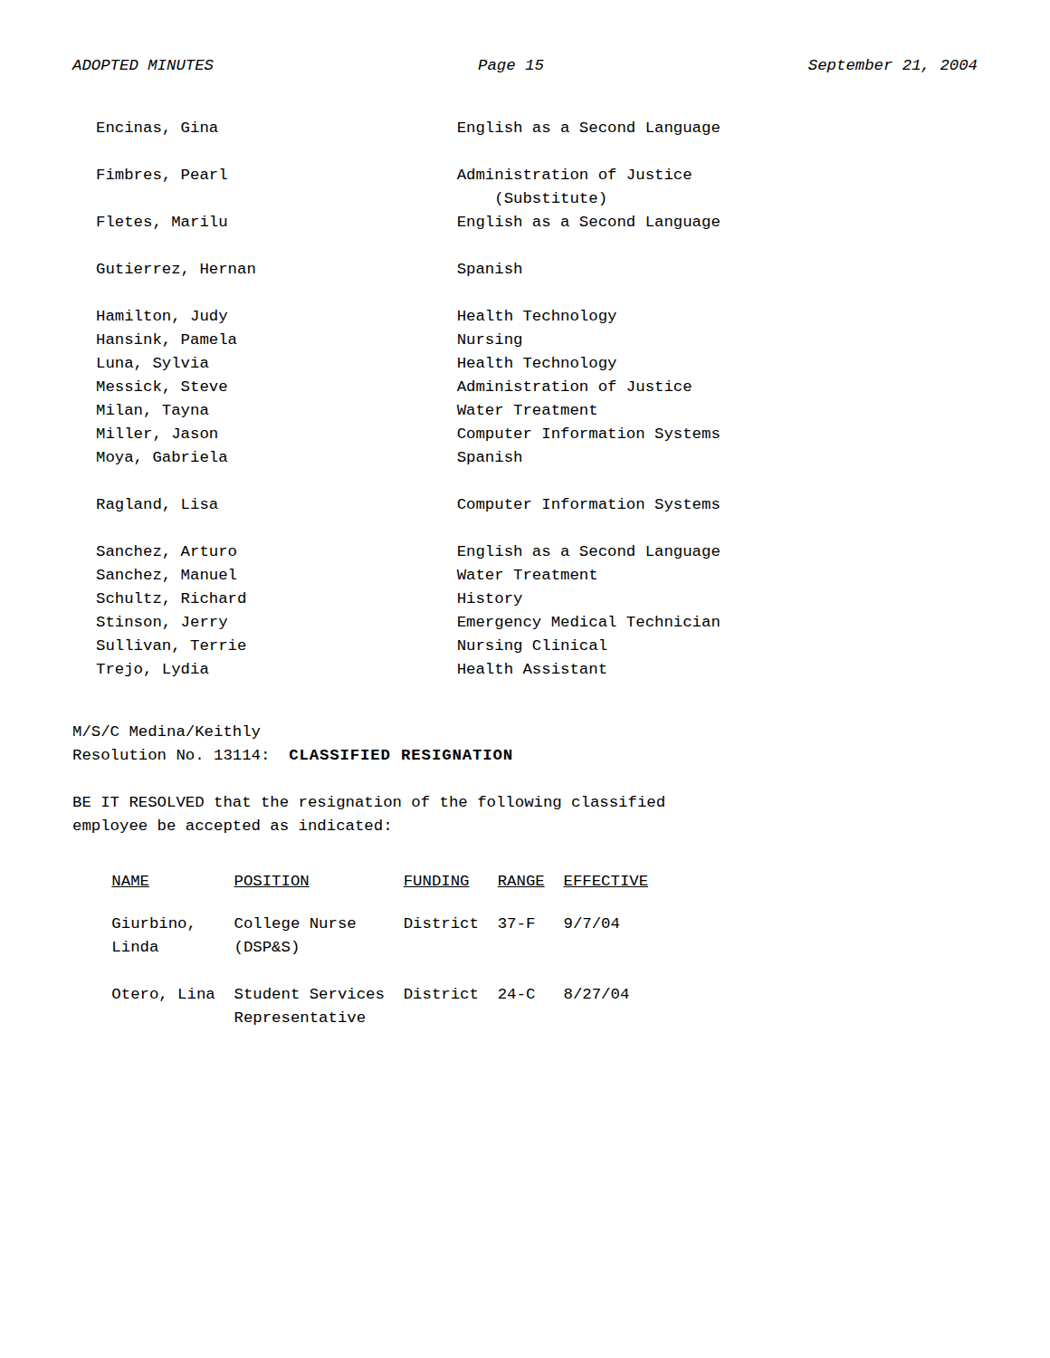ADOPTED MINUTES
Page 15
September 21, 2004
| Encinas, Gina | English as a Second Language |
| Fimbres, Pearl | Administration of Justice (Substitute) |
| Fletes, Marilu | English as a Second Language |
| Gutierrez, Hernan | Spanish |
| Hamilton, Judy | Health Technology |
| Hansink, Pamela | Nursing |
| Luna, Sylvia | Health Technology |
| Messick, Steve | Administration of Justice |
| Milan, Tayna | Water Treatment |
| Miller, Jason | Computer Information Systems |
| Moya, Gabriela | Spanish |
| Ragland, Lisa | Computer Information Systems |
| Sanchez, Arturo | English as a Second Language |
| Sanchez, Manuel | Water Treatment |
| Schultz, Richard | History |
| Stinson, Jerry | Emergency Medical Technician |
| Sullivan, Terrie | Nursing Clinical |
| Trejo, Lydia | Health Assistant |
M/S/C Medina/Keithly
Resolution No. 13114: CLASSIFIED RESIGNATION
BE IT RESOLVED that the resignation of the following classified
employee be accepted as indicated:
| NAME | POSITION | FUNDING | RANGE | EFFECTIVE |
| --- | --- | --- | --- | --- |
| Giurbino, Linda | College Nurse (DSP&S) | District | 37-F | 9/7/04 |
| Otero, Lina | Student Services Representative | District | 24-C | 8/27/04 |